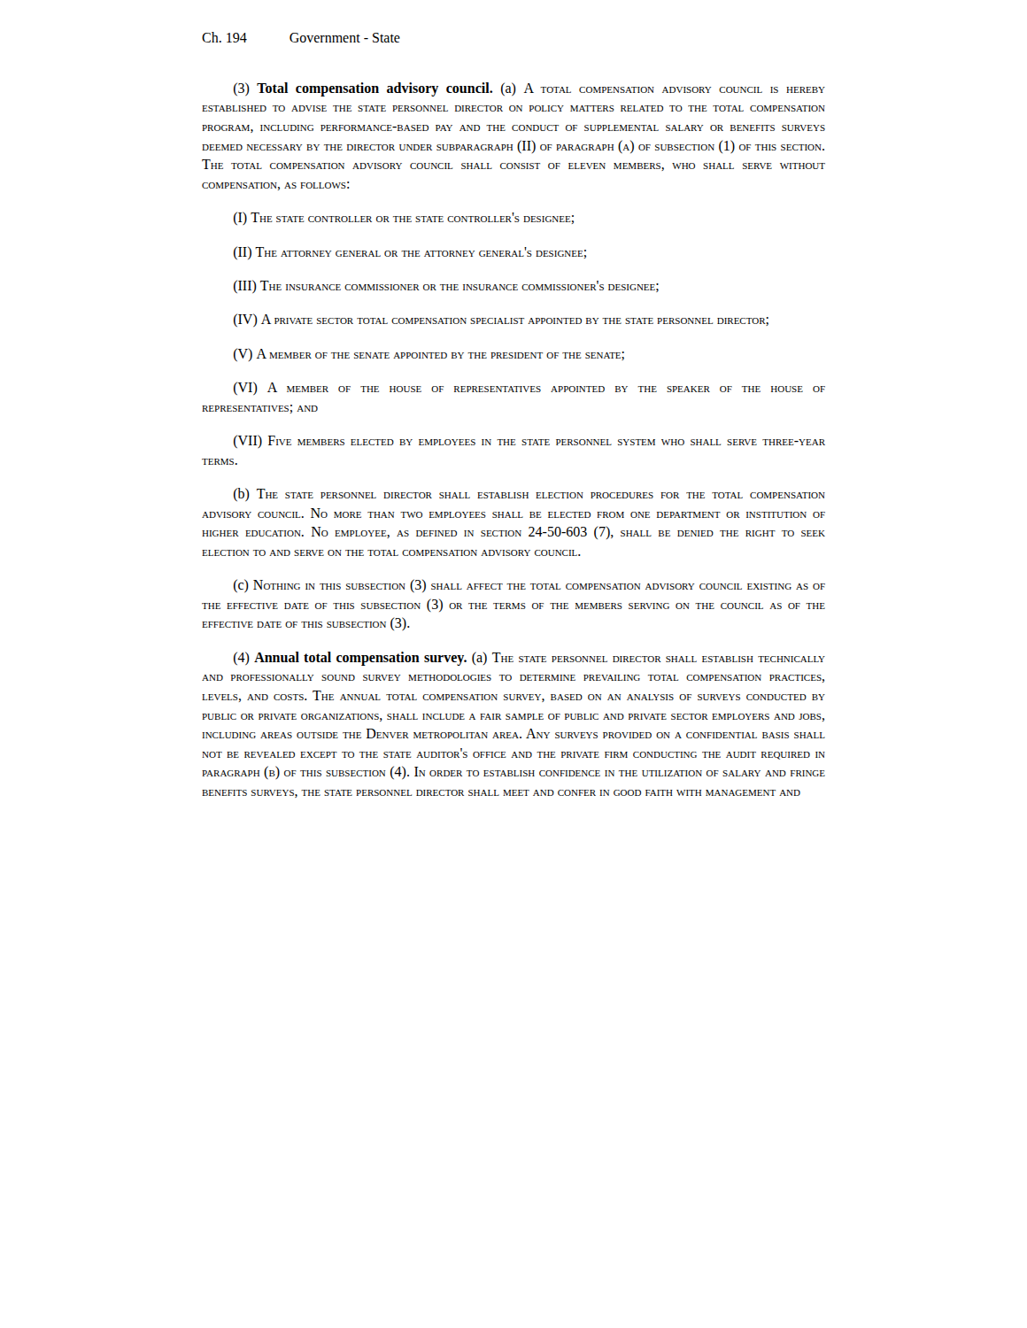Ch. 194 Government - State
(3) Total compensation advisory council. (a) A total compensation advisory council is hereby established to advise the state personnel director on policy matters related to the total compensation program, including performance-based pay and the conduct of supplemental salary or benefits surveys deemed necessary by the director under subparagraph (II) of paragraph (a) of subsection (1) of this section. The total compensation advisory council shall consist of eleven members, who shall serve without compensation, as follows:
(I) The state controller or the state controller's designee;
(II) The attorney general or the attorney general's designee;
(III) The insurance commissioner or the insurance commissioner's designee;
(IV) A private sector total compensation specialist appointed by the state personnel director;
(V) A member of the senate appointed by the president of the senate;
(VI) A member of the house of representatives appointed by the speaker of the house of representatives; and
(VII) Five members elected by employees in the state personnel system who shall serve three-year terms.
(b) The state personnel director shall establish election procedures for the total compensation advisory council. No more than two employees shall be elected from one department or institution of higher education. No employee, as defined in section 24-50-603 (7), shall be denied the right to seek election to and serve on the total compensation advisory council.
(c) Nothing in this subsection (3) shall affect the total compensation advisory council existing as of the effective date of this subsection (3) or the terms of the members serving on the council as of the effective date of this subsection (3).
(4) Annual total compensation survey. (a) The state personnel director shall establish technically and professionally sound survey methodologies to determine prevailing total compensation practices, levels, and costs. The annual total compensation survey, based on an analysis of surveys conducted by public or private organizations, shall include a fair sample of public and private sector employers and jobs, including areas outside the Denver metropolitan area. Any surveys provided on a confidential basis shall not be revealed except to the state auditor's office and the private firm conducting the audit required in paragraph (b) of this subsection (4). In order to establish confidence in the utilization of salary and fringe benefits surveys, the state personnel director shall meet and confer in good faith with management and